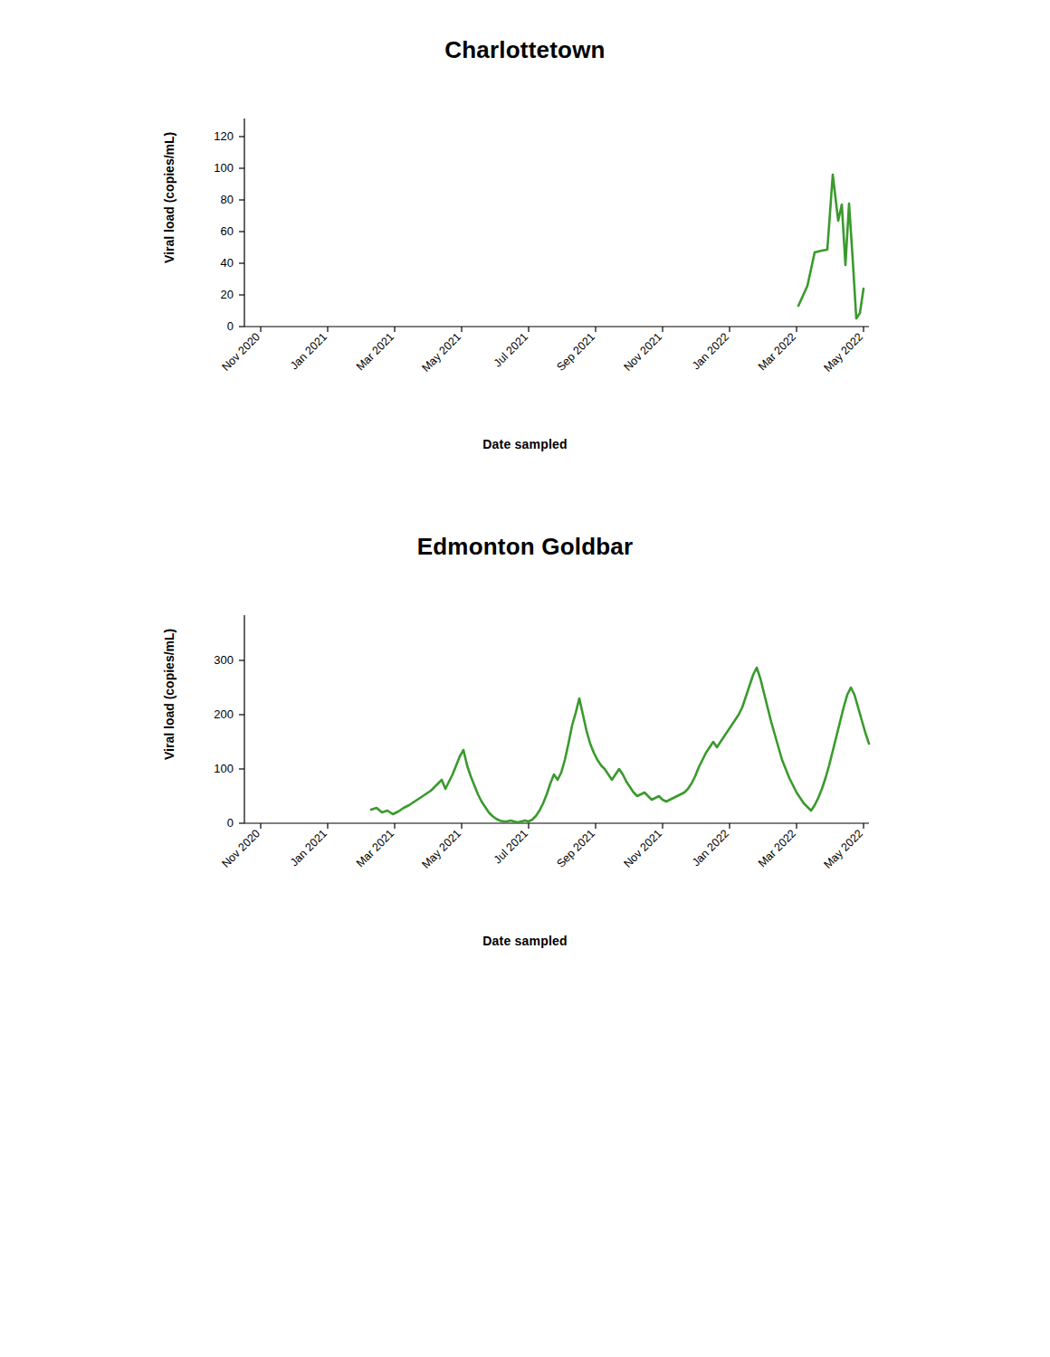Charlottetown
Viral load (copies/mL) 0 20 40 60 80 100 120 Nov 2020 Jan 2021 Mar 2021 May 2021 Jul 2021 Sep 2021 Nov 2021 Jan 2022 Mar 2022 May 2022
Date sampled
Edmonton Goldbar
Viral load (copies/mL) 0 100 200 300 Nov 2020 Jan 2021 Mar 2021 May 2021 Jul 2021 Sep 2021 Nov 2021 Jan 2022 Mar 2022 May 2022
Date sampled